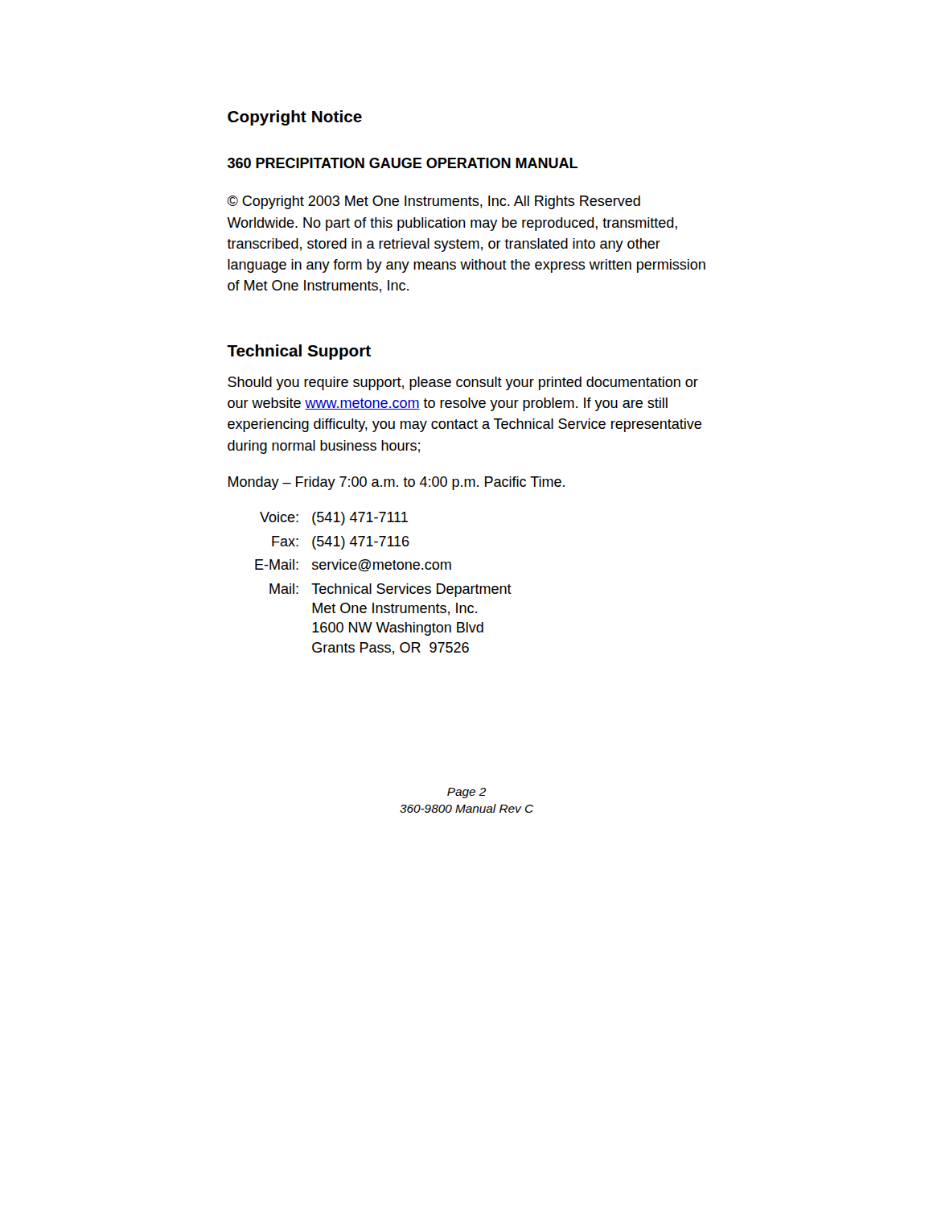Copyright Notice
360 PRECIPITATION GAUGE OPERATION MANUAL
© Copyright 2003 Met One Instruments, Inc. All Rights Reserved Worldwide. No part of this publication may be reproduced, transmitted, transcribed, stored in a retrieval system, or translated into any other language in any form by any means without the express written permission of Met One Instruments, Inc.
Technical Support
Should you require support, please consult your printed documentation or our website www.metone.com to resolve your problem. If you are still experiencing difficulty, you may contact a Technical Service representative during normal business hours;
Monday – Friday 7:00 a.m. to 4:00 p.m. Pacific Time.
| Voice: | (541) 471-7111 |
| Fax: | (541) 471-7116 |
| E-Mail: | service@metone.com |
| Mail: | Technical Services Department Met One Instruments, Inc. 1600 NW Washington Blvd Grants Pass, OR 97526 |
Page 2
360-9800 Manual Rev C